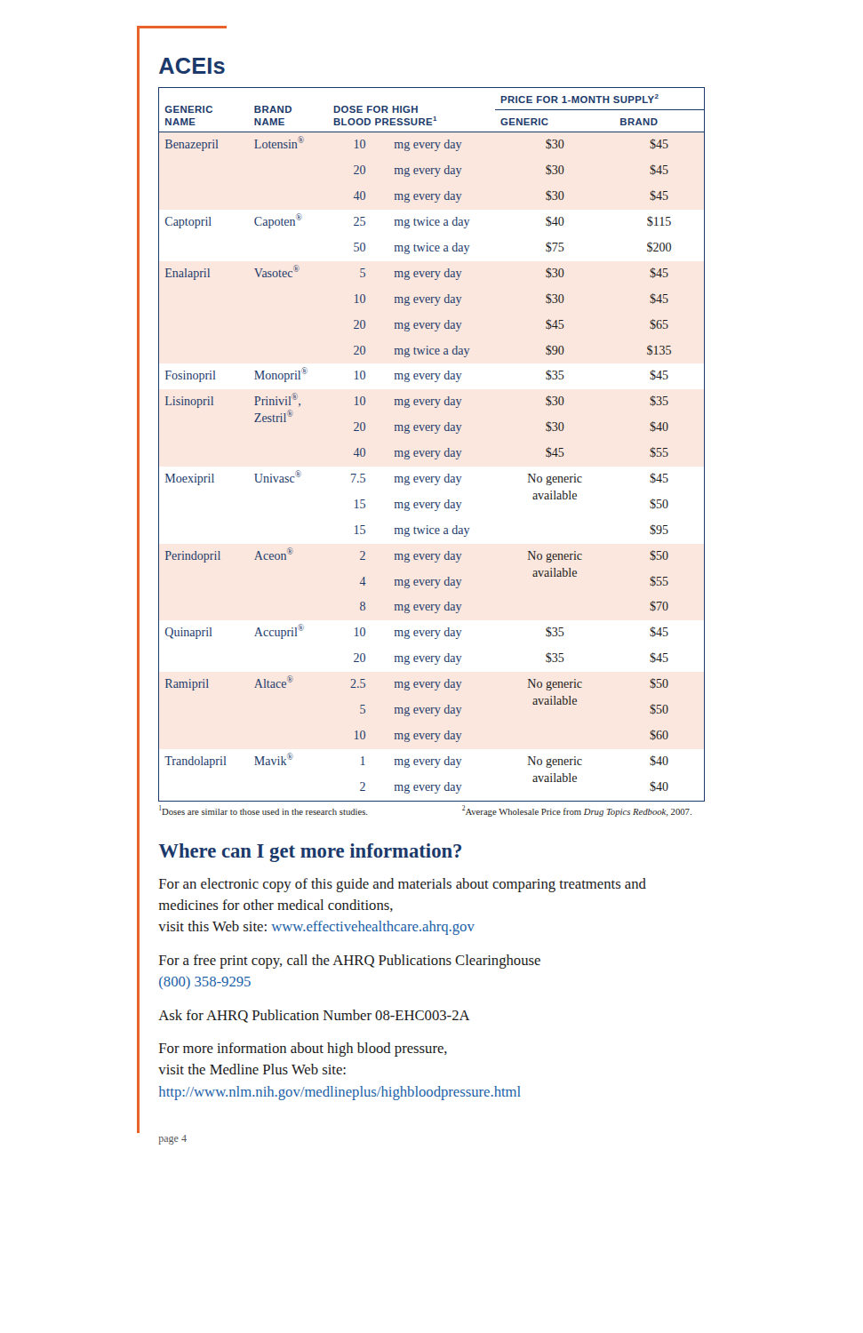ACEIs
| GENERIC NAME | BRAND NAME | DOSE FOR HIGH BLOOD PRESSURE 1 | PRICE FOR 1-MONTH SUPPLY 2 |
| --- | --- | --- | --- |
| GENERIC | BRAND |
| Benazepril | Lotensin ® | 10 | mg every day | $30 | $45 |
| 20 | mg every day | $30 | $45 |
| 40 | mg every day | $30 | $45 |
| Captopril | Capoten ® | 25 | mg twice a day | $40 | $115 |
| 50 | mg twice a day | $75 | $200 |
| Enalapril | Vasotec ® | 5 | mg every day | $30 | $45 |
| 10 | mg every day | $30 | $45 |
| 20 | mg every day | $45 | $65 |
| 20 | mg twice a day | $90 | $135 |
| Fosinopril | Monopril ® | 10 | mg every day | $35 | $45 |
| Lisinopril | Prinivil ® , Zestril ® | 10 | mg every day | $30 | $35 |
| 20 | mg every day | $30 | $40 |
| 40 | mg every day | $45 | $55 |
| Moexipril | Univasc ® | 7.5 | mg every day | No generic available | $45 |
| 15 | mg every day | $50 |
| 15 | mg twice a day | $95 |
| Perindopril | Aceon ® | 2 | mg every day | No generic available | $50 |
| 4 | mg every day | $55 |
| 8 | mg every day | $70 |
| Quinapril | Accupril ® | 10 | mg every day | $35 | $45 |
| 20 | mg every day | $35 | $45 |
| Ramipril | Altace ® | 2.5 | mg every day | No generic available | $50 |
| 5 | mg every day | $50 |
| 10 | mg every day | $60 |
| Trandolapril | Mavik ® | 1 | mg every day | No generic available | $40 |
| 2 | mg every day | $40 |
1Doses are similar to those used in the research studies. 2Average Wholesale Price from Drug Topics Redbook, 2007.
Where can I get more information?
For an electronic copy of this guide and materials about comparing treatments and medicines for other medical conditions,
visit this Web site: www.effectivehealthcare.ahrq.gov
For a free print copy, call the AHRQ Publications Clearinghouse
(800) 358-9295
Ask for AHRQ Publication Number 08-EHC003-2A
For more information about high blood pressure,
visit the Medline Plus Web site:
http://www.nlm.nih.gov/medlineplus/highbloodpressure.html
page 4